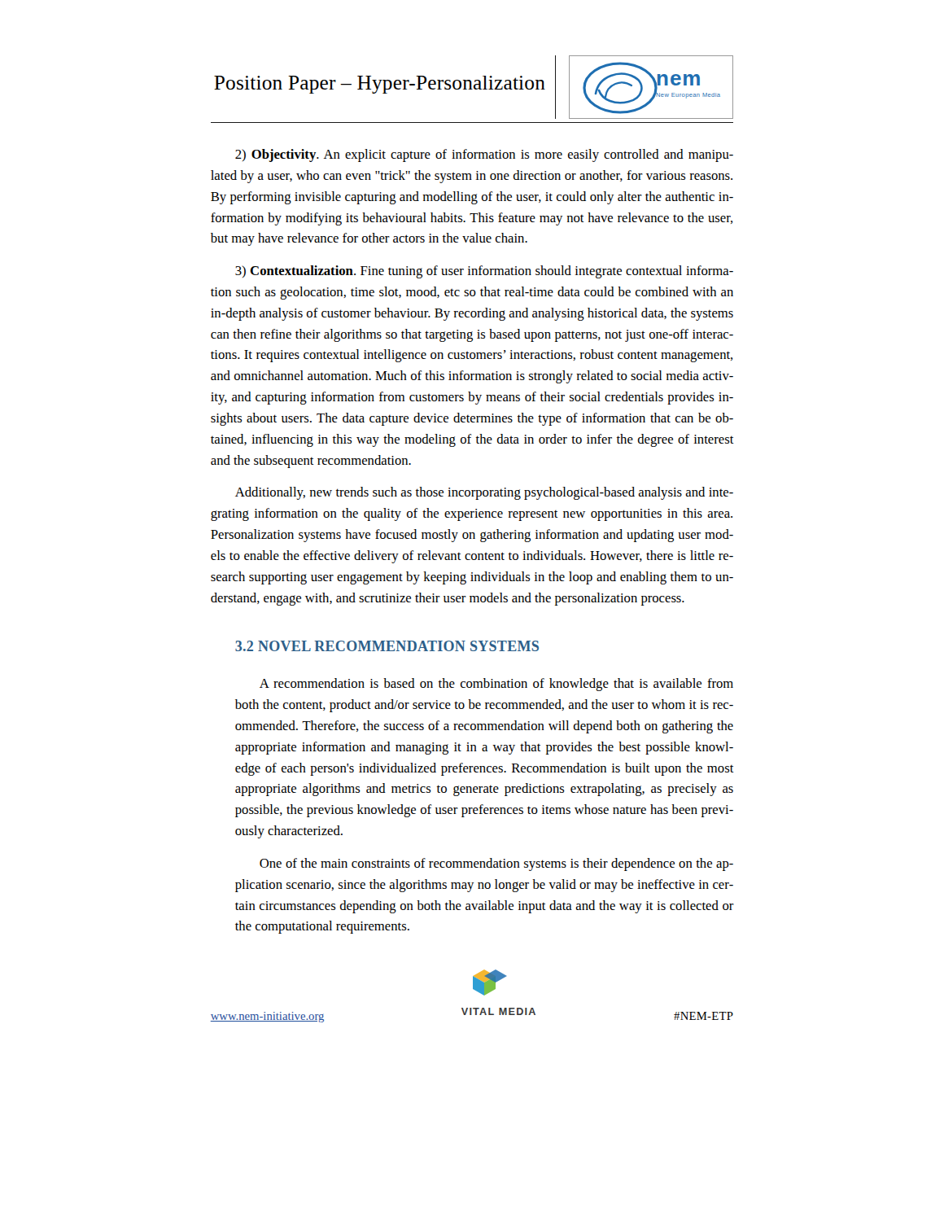Position Paper – Hyper-Personalization
nem New European Media
2) Objectivity. An explicit capture of information is more easily controlled and manipulated by a user, who can even "trick" the system in one direction or another, for various reasons. By performing invisible capturing and modelling of the user, it could only alter the authentic information by modifying its behavioural habits. This feature may not have relevance to the user, but may have relevance for other actors in the value chain.
3) Contextualization. Fine tuning of user information should integrate contextual information such as geolocation, time slot, mood, etc so that real-time data could be combined with an in-depth analysis of customer behaviour. By recording and analysing historical data, the systems can then refine their algorithms so that targeting is based upon patterns, not just one-off interactions. It requires contextual intelligence on customers’ interactions, robust content management, and omnichannel automation. Much of this information is strongly related to social media activity, and capturing information from customers by means of their social credentials provides insights about users. The data capture device determines the type of information that can be obtained, influencing in this way the modeling of the data in order to infer the degree of interest and the subsequent recommendation.
Additionally, new trends such as those incorporating psychological-based analysis and integrating information on the quality of the experience represent new opportunities in this area. Personalization systems have focused mostly on gathering information and updating user models to enable the effective delivery of relevant content to individuals. However, there is little research supporting user engagement by keeping individuals in the loop and enabling them to understand, engage with, and scrutinize their user models and the personalization process.
3.2 NOVEL RECOMMENDATION SYSTEMS
A recommendation is based on the combination of knowledge that is available from both the content, product and/or service to be recommended, and the user to whom it is recommended. Therefore, the success of a recommendation will depend both on gathering the appropriate information and managing it in a way that provides the best possible knowledge of each person's individualized preferences. Recommendation is built upon the most appropriate algorithms and metrics to generate predictions extrapolating, as precisely as possible, the previous knowledge of user preferences to items whose nature has been previously characterized.
One of the main constraints of recommendation systems is their dependence on the application scenario, since the algorithms may no longer be valid or may be ineffective in certain circumstances depending on both the available input data and the way it is collected or the computational requirements.
www.nem-initiative.org
VITAL MEDIA
#NEM-ETP